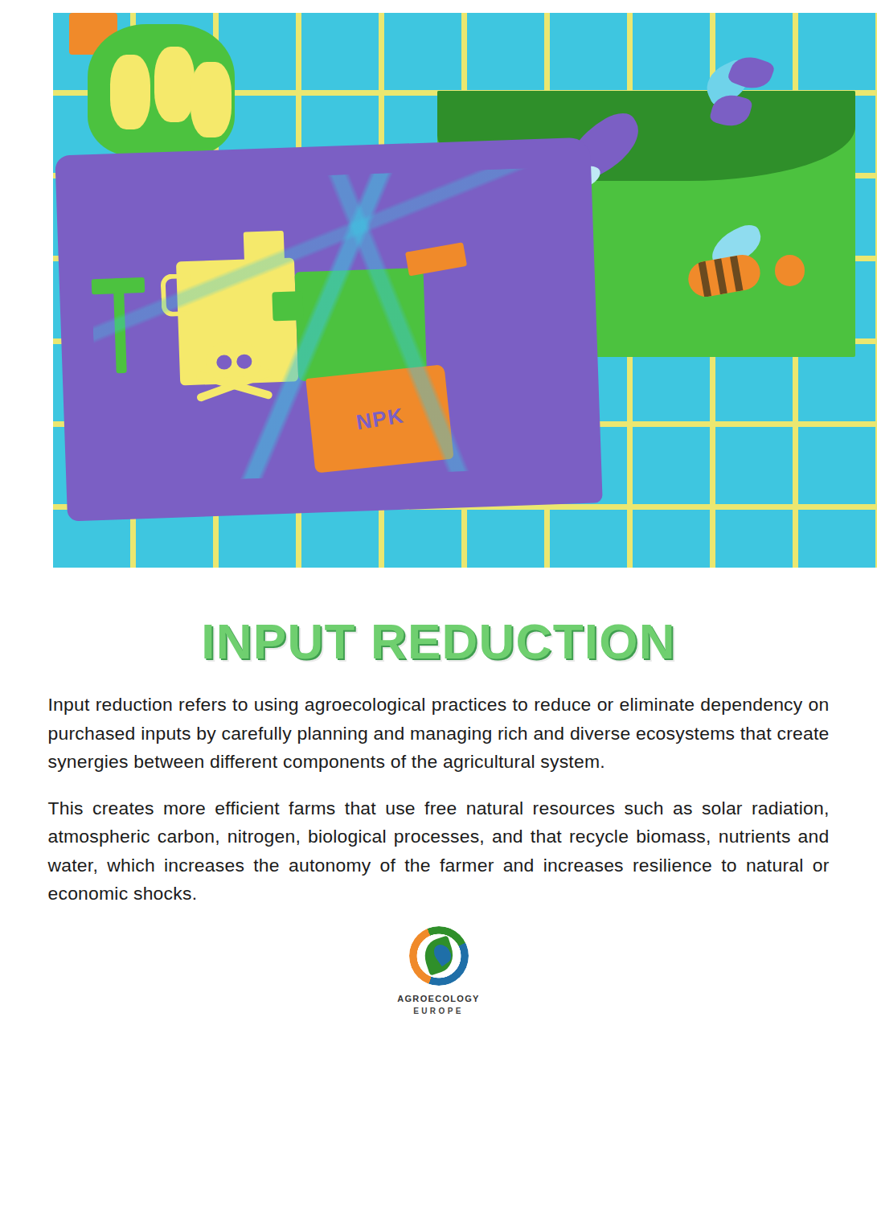NPK
Input Reduction
Input reduction refers to using agroecological practices to reduce or eliminate dependency on purchased inputs by carefully planning and managing rich and diverse ecosystems that create synergies between different components of the agricultural system.
This creates more efficient farms that use free natural resources such as solar radiation, atmospheric carbon, nitrogen, biological processes, and that recycle biomass, nutrients and water, which increases the autonomy of the farmer and increases resilience to natural or economic shocks.
AGROECOLOGY EUROPE